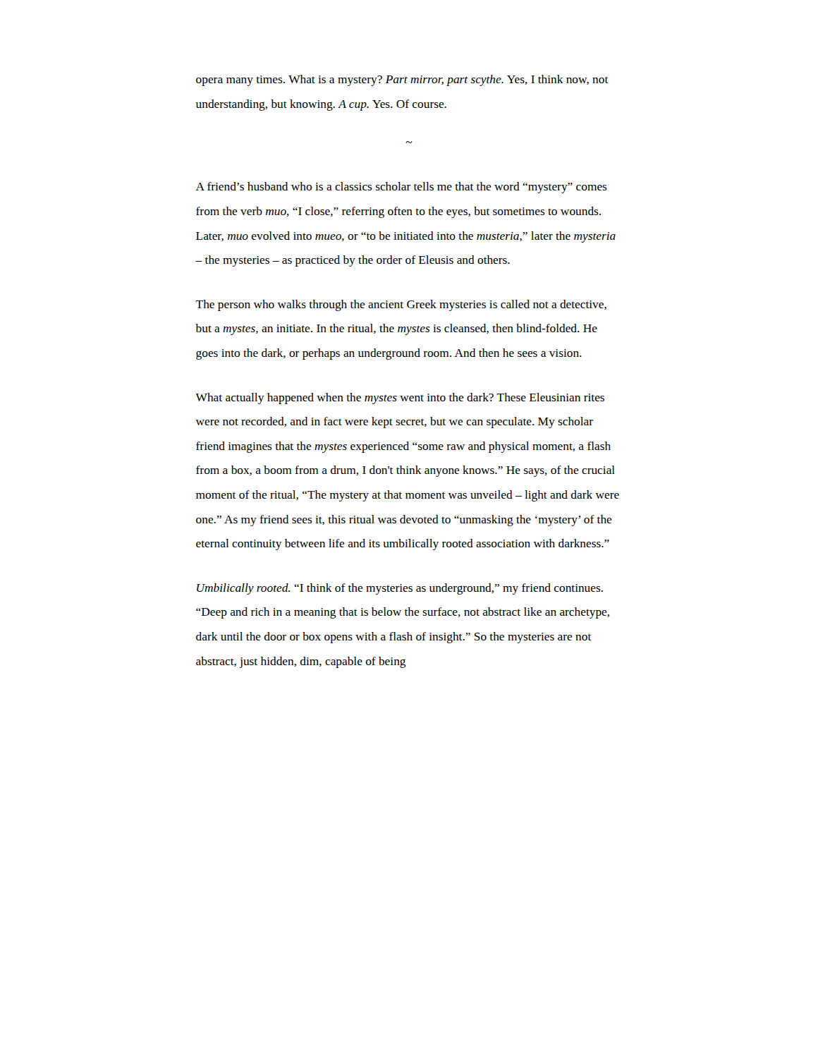opera many times. What is a mystery? Part mirror, part scythe. Yes, I think now, not understanding, but knowing. A cup. Yes. Of course.
~
A friend’s husband who is a classics scholar tells me that the word “mystery” comes from the verb muo, “I close,” referring often to the eyes, but sometimes to wounds. Later, muo evolved into mueo, or “to be initiated into the musteria,” later the mysteria – the mysteries – as practiced by the order of Eleusis and others.
The person who walks through the ancient Greek mysteries is called not a detective, but a mystes, an initiate. In the ritual, the mystes is cleansed, then blind-folded. He goes into the dark, or perhaps an underground room. And then he sees a vision.
What actually happened when the mystes went into the dark? These Eleusinian rites were not recorded, and in fact were kept secret, but we can speculate. My scholar friend imagines that the mystes experienced “some raw and physical moment, a flash from a box, a boom from a drum, I don't think anyone knows.” He says, of the crucial moment of the ritual, “The mystery at that moment was unveiled – light and dark were one.” As my friend sees it, this ritual was devoted to “unmasking the ‘mystery’ of the eternal continuity between life and its umbilically rooted association with darkness.”
Umbilically rooted. “I think of the mysteries as underground,” my friend continues. “Deep and rich in a meaning that is below the surface, not abstract like an archetype, dark until the door or box opens with a flash of insight.” So the mysteries are not abstract, just hidden, dim, capable of being